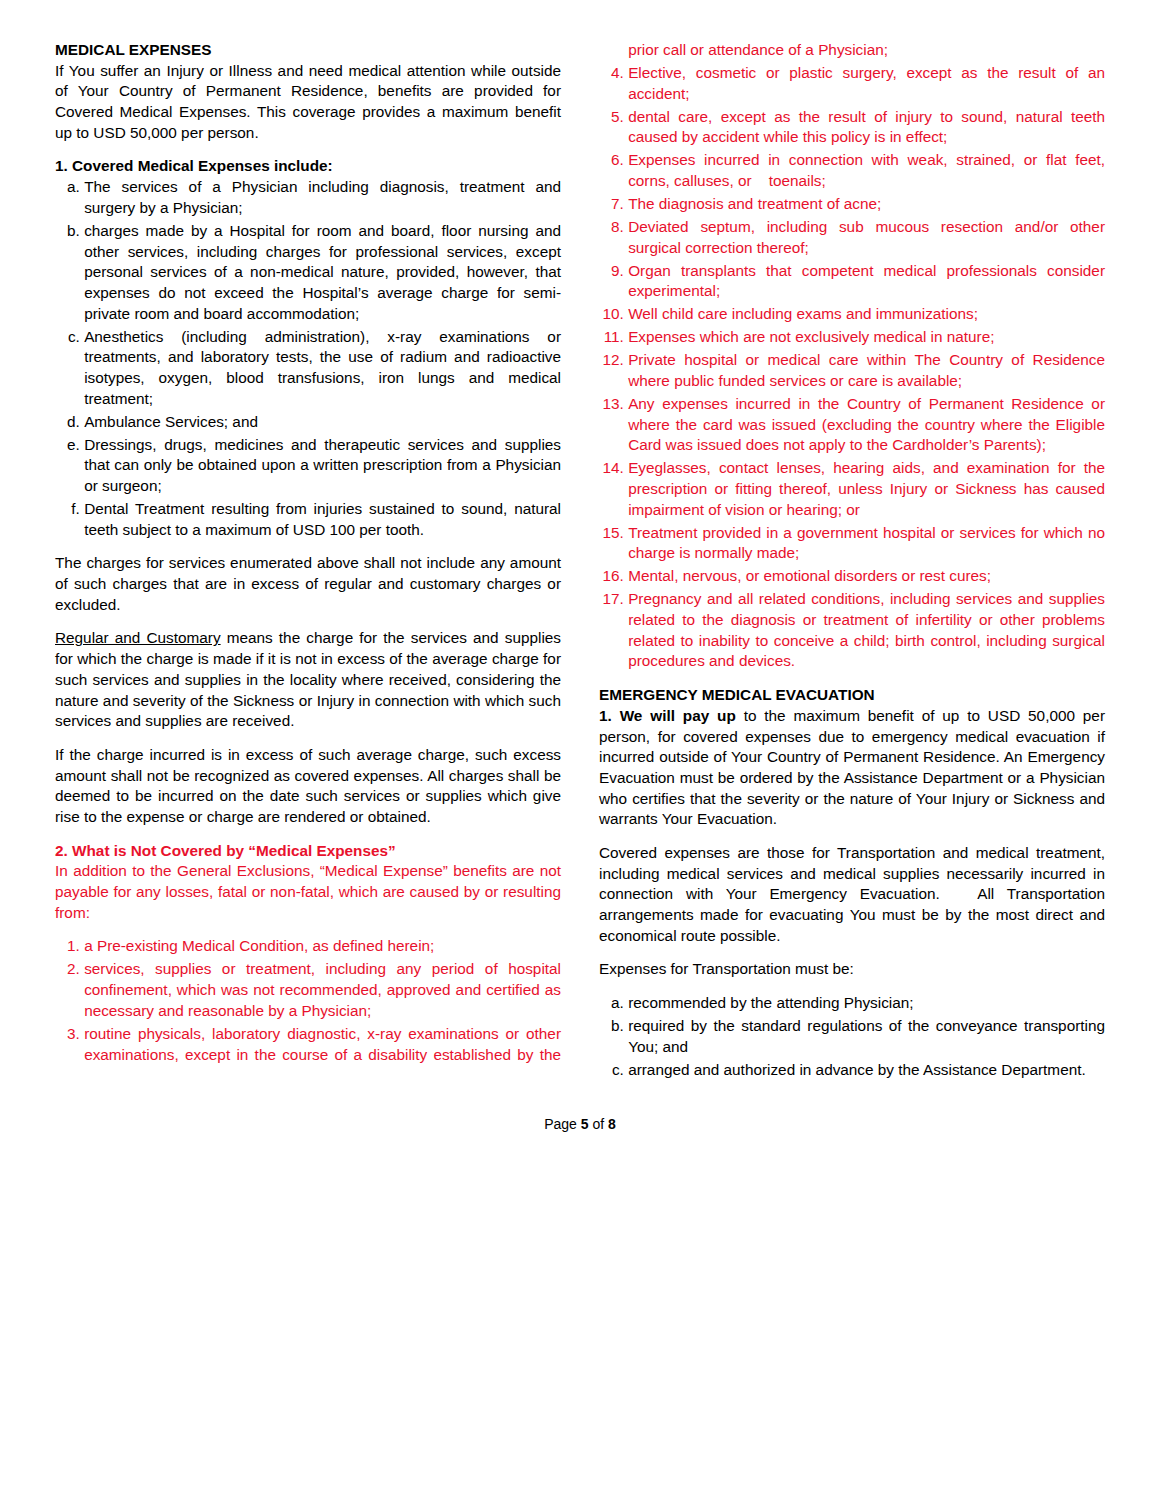MEDICAL EXPENSES
If You suffer an Injury or Illness and need medical attention while outside of Your Country of Permanent Residence, benefits are provided for Covered Medical Expenses. This coverage provides a maximum benefit up to USD 50,000 per person.
1. Covered Medical Expenses include:
The services of a Physician including diagnosis, treatment and surgery by a Physician;
charges made by a Hospital for room and board, floor nursing and other services, including charges for professional services, except personal services of a non-medical nature, provided, however, that expenses do not exceed the Hospital’s average charge for semi-private room and board accommodation;
Anesthetics (including administration), x-ray examinations or treatments, and laboratory tests, the use of radium and radioactive isotypes, oxygen, blood transfusions, iron lungs and medical treatment;
Ambulance Services; and
Dressings, drugs, medicines and therapeutic services and supplies that can only be obtained upon a written prescription from a Physician or surgeon;
Dental Treatment resulting from injuries sustained to sound, natural teeth subject to a maximum of USD 100 per tooth.
The charges for services enumerated above shall not include any amount of such charges that are in excess of regular and customary charges or excluded.
Regular and Customary means the charge for the services and supplies for which the charge is made if it is not in excess of the average charge for such services and supplies in the locality where received, considering the nature and severity of the Sickness or Injury in connection with which such services and supplies are received.
If the charge incurred is in excess of such average charge, such excess amount shall not be recognized as covered expenses. All charges shall be deemed to be incurred on the date such services or supplies which give rise to the expense or charge are rendered or obtained.
2. What is Not Covered by “Medical Expenses”
In addition to the General Exclusions, “Medical Expense” benefits are not payable for any losses, fatal or non-fatal, which are caused by or resulting from:
a Pre-existing Medical Condition, as defined herein;
services, supplies or treatment, including any period of hospital confinement, which was not recommended, approved and certified as necessary and reasonable by a Physician;
routine physicals, laboratory diagnostic, x-ray examinations or other examinations, except in the course of a disability established by the prior call or attendance of a Physician;
Elective, cosmetic or plastic surgery, except as the result of an accident;
dental care, except as the result of injury to sound, natural teeth caused by accident while this policy is in effect;
Expenses incurred in connection with weak, strained, or flat feet, corns, calluses, or toenails;
The diagnosis and treatment of acne;
Deviated septum, including sub mucous resection and/or other surgical correction thereof;
Organ transplants that competent medical professionals consider experimental;
Well child care including exams and immunizations;
Expenses which are not exclusively medical in nature;
Private hospital or medical care within The Country of Residence where public funded services or care is available;
Any expenses incurred in the Country of Permanent Residence or where the card was issued (excluding the country where the Eligible Card was issued does not apply to the Cardholder’s Parents);
Eyeglasses, contact lenses, hearing aids, and examination for the prescription or fitting thereof, unless Injury or Sickness has caused impairment of vision or hearing; or
Treatment provided in a government hospital or services for which no charge is normally made;
Mental, nervous, or emotional disorders or rest cures;
Pregnancy and all related conditions, including services and supplies related to the diagnosis or treatment of infertility or other problems related to inability to conceive a child; birth control, including surgical procedures and devices.
EMERGENCY MEDICAL EVACUATION
1. We will pay up to the maximum benefit of up to USD 50,000 per person, for covered expenses due to emergency medical evacuation if incurred outside of Your Country of Permanent Residence. An Emergency Evacuation must be ordered by the Assistance Department or a Physician who certifies that the severity or the nature of Your Injury or Sickness and warrants Your Evacuation.
Covered expenses are those for Transportation and medical treatment, including medical services and medical supplies necessarily incurred in connection with Your Emergency Evacuation. All Transportation arrangements made for evacuating You must be by the most direct and economical route possible.
Expenses for Transportation must be:
recommended by the attending Physician;
required by the standard regulations of the conveyance transporting You; and
arranged and authorized in advance by the Assistance Department.
Page 5 of 8